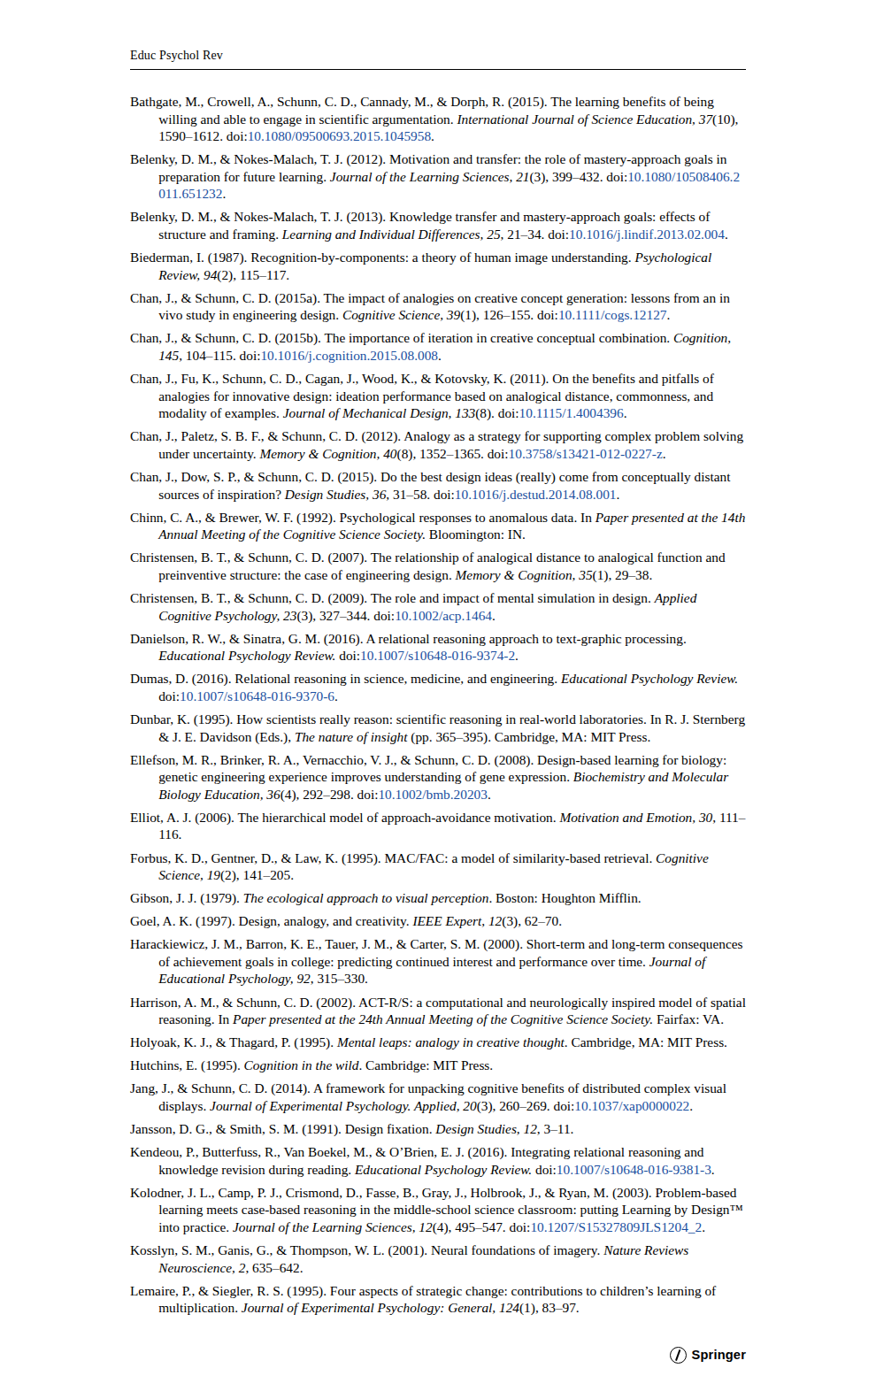Educ Psychol Rev
Bathgate, M., Crowell, A., Schunn, C. D., Cannady, M., & Dorph, R. (2015). The learning benefits of being willing and able to engage in scientific argumentation. International Journal of Science Education, 37(10), 1590–1612. doi:10.1080/09500693.2015.1045958.
Belenky, D. M., & Nokes-Malach, T. J. (2012). Motivation and transfer: the role of mastery-approach goals in preparation for future learning. Journal of the Learning Sciences, 21(3), 399–432. doi:10.1080/10508406.2011.651232.
Belenky, D. M., & Nokes-Malach, T. J. (2013). Knowledge transfer and mastery-approach goals: effects of structure and framing. Learning and Individual Differences, 25, 21–34. doi:10.1016/j.lindif.2013.02.004.
Biederman, I. (1987). Recognition-by-components: a theory of human image understanding. Psychological Review, 94(2), 115–117.
Chan, J., & Schunn, C. D. (2015a). The impact of analogies on creative concept generation: lessons from an in vivo study in engineering design. Cognitive Science, 39(1), 126–155. doi:10.1111/cogs.12127.
Chan, J., & Schunn, C. D. (2015b). The importance of iteration in creative conceptual combination. Cognition, 145, 104–115. doi:10.1016/j.cognition.2015.08.008.
Chan, J., Fu, K., Schunn, C. D., Cagan, J., Wood, K., & Kotovsky, K. (2011). On the benefits and pitfalls of analogies for innovative design: ideation performance based on analogical distance, commonness, and modality of examples. Journal of Mechanical Design, 133(8). doi:10.1115/1.4004396.
Chan, J., Paletz, S. B. F., & Schunn, C. D. (2012). Analogy as a strategy for supporting complex problem solving under uncertainty. Memory & Cognition, 40(8), 1352–1365. doi:10.3758/s13421-012-0227-z.
Chan, J., Dow, S. P., & Schunn, C. D. (2015). Do the best design ideas (really) come from conceptually distant sources of inspiration? Design Studies, 36, 31–58. doi:10.1016/j.destud.2014.08.001.
Chinn, C. A., & Brewer, W. F. (1992). Psychological responses to anomalous data. In Paper presented at the 14th Annual Meeting of the Cognitive Science Society. Bloomington: IN.
Christensen, B. T., & Schunn, C. D. (2007). The relationship of analogical distance to analogical function and preinventive structure: the case of engineering design. Memory & Cognition, 35(1), 29–38.
Christensen, B. T., & Schunn, C. D. (2009). The role and impact of mental simulation in design. Applied Cognitive Psychology, 23(3), 327–344. doi:10.1002/acp.1464.
Danielson, R. W., & Sinatra, G. M. (2016). A relational reasoning approach to text-graphic processing. Educational Psychology Review. doi:10.1007/s10648-016-9374-2.
Dumas, D. (2016). Relational reasoning in science, medicine, and engineering. Educational Psychology Review. doi:10.1007/s10648-016-9370-6.
Dunbar, K. (1995). How scientists really reason: scientific reasoning in real-world laboratories. In R. J. Sternberg & J. E. Davidson (Eds.), The nature of insight (pp. 365–395). Cambridge, MA: MIT Press.
Ellefson, M. R., Brinker, R. A., Vernacchio, V. J., & Schunn, C. D. (2008). Design-based learning for biology: genetic engineering experience improves understanding of gene expression. Biochemistry and Molecular Biology Education, 36(4), 292–298. doi:10.1002/bmb.20203.
Elliot, A. J. (2006). The hierarchical model of approach-avoidance motivation. Motivation and Emotion, 30, 111–116.
Forbus, K. D., Gentner, D., & Law, K. (1995). MAC/FAC: a model of similarity-based retrieval. Cognitive Science, 19(2), 141–205.
Gibson, J. J. (1979). The ecological approach to visual perception. Boston: Houghton Mifflin.
Goel, A. K. (1997). Design, analogy, and creativity. IEEE Expert, 12(3), 62–70.
Harackiewicz, J. M., Barron, K. E., Tauer, J. M., & Carter, S. M. (2000). Short-term and long-term consequences of achievement goals in college: predicting continued interest and performance over time. Journal of Educational Psychology, 92, 315–330.
Harrison, A. M., & Schunn, C. D. (2002). ACT-R/S: a computational and neurologically inspired model of spatial reasoning. In Paper presented at the 24th Annual Meeting of the Cognitive Science Society. Fairfax: VA.
Holyoak, K. J., & Thagard, P. (1995). Mental leaps: analogy in creative thought. Cambridge, MA: MIT Press.
Hutchins, E. (1995). Cognition in the wild. Cambridge: MIT Press.
Jang, J., & Schunn, C. D. (2014). A framework for unpacking cognitive benefits of distributed complex visual displays. Journal of Experimental Psychology. Applied, 20(3), 260–269. doi:10.1037/xap0000022.
Jansson, D. G., & Smith, S. M. (1991). Design fixation. Design Studies, 12, 3–11.
Kendeou, P., Butterfuss, R., Van Boekel, M., & O’Brien, E. J. (2016). Integrating relational reasoning and knowledge revision during reading. Educational Psychology Review. doi:10.1007/s10648-016-9381-3.
Kolodner, J. L., Camp, P. J., Crismond, D., Fasse, B., Gray, J., Holbrook, J., & Ryan, M. (2003). Problem-based learning meets case-based reasoning in the middle-school science classroom: putting Learning by Design™ into practice. Journal of the Learning Sciences, 12(4), 495–547. doi:10.1207/S15327809JLS1204_2.
Kosslyn, S. M., Ganis, G., & Thompson, W. L. (2001). Neural foundations of imagery. Nature Reviews Neuroscience, 2, 635–642.
Lemaire, P., & Siegler, R. S. (1995). Four aspects of strategic change: contributions to children’s learning of multiplication. Journal of Experimental Psychology: General, 124(1), 83–97.
Springer